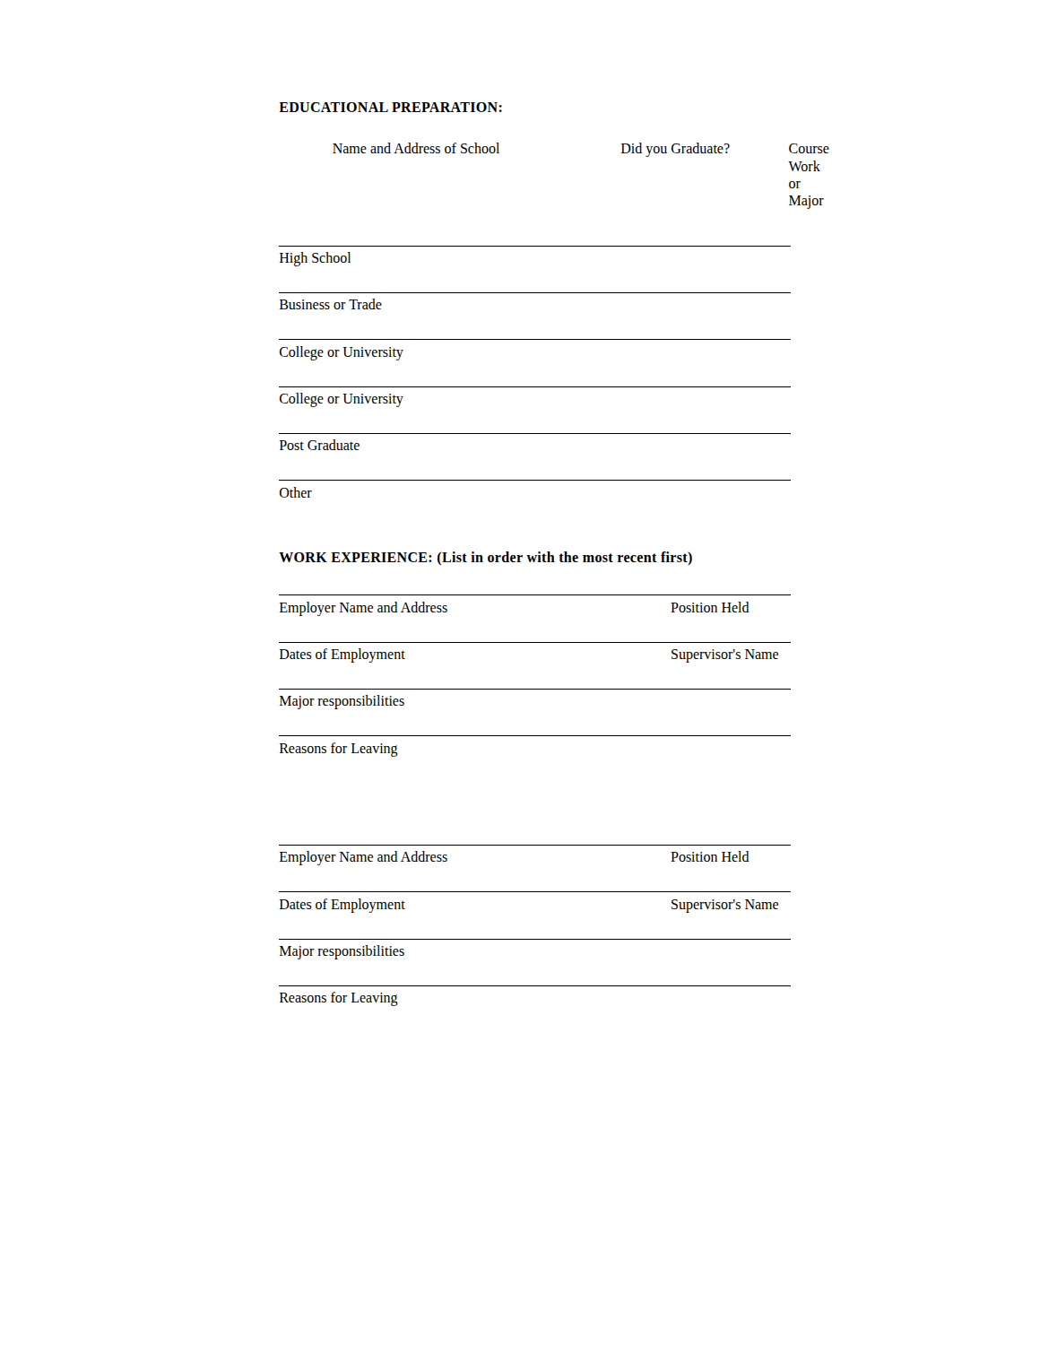EDUCATIONAL PREPARATION:
Name and Address of School
Did you Graduate?
Course Work or Major
High School
Business or Trade
College or University
College or University
Post Graduate
Other
WORK EXPERIENCE: (List in order with the most recent first)
Employer Name and Address
Position Held
Dates of Employment
Supervisor's Name
Major responsibilities
Reasons for Leaving
Employer Name and Address
Position Held
Dates of Employment
Supervisor's Name
Major responsibilities
Reasons for Leaving